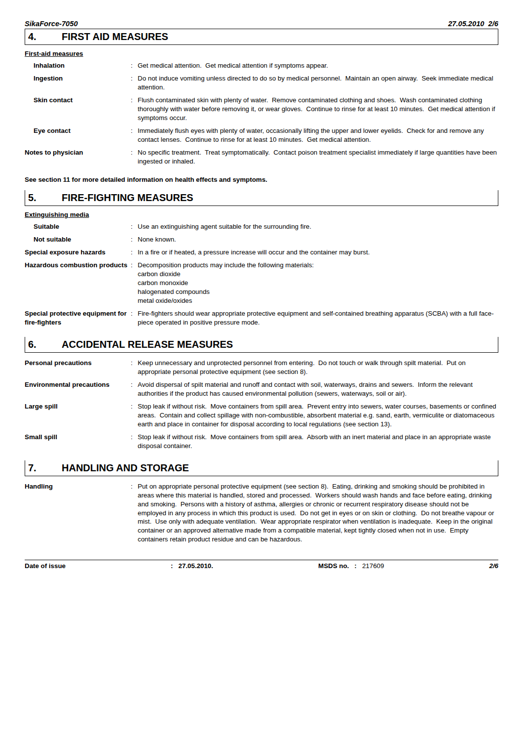SikaForce-7050
27.05.2010 2/6
4. FIRST AID MEASURES
First-aid measures
| Inhalation | : | Get medical attention. Get medical attention if symptoms appear. |
| Ingestion | : | Do not induce vomiting unless directed to do so by medical personnel. Maintain an open airway. Seek immediate medical attention. |
| Skin contact | : | Flush contaminated skin with plenty of water. Remove contaminated clothing and shoes. Wash contaminated clothing thoroughly with water before removing it, or wear gloves. Continue to rinse for at least 10 minutes. Get medical attention if symptoms occur. |
| Eye contact | : | Immediately flush eyes with plenty of water, occasionally lifting the upper and lower eyelids. Check for and remove any contact lenses. Continue to rinse for at least 10 minutes. Get medical attention. |
| Notes to physician | : | No specific treatment. Treat symptomatically. Contact poison treatment specialist immediately if large quantities have been ingested or inhaled. |
See section 11 for more detailed information on health effects and symptoms.
5. FIRE-FIGHTING MEASURES
Extinguishing media
| Suitable | : | Use an extinguishing agent suitable for the surrounding fire. |
| Not suitable | : | None known. |
| Special exposure hazards | : | In a fire or if heated, a pressure increase will occur and the container may burst. |
| Hazardous combustion products | : | Decomposition products may include the following materials: carbon dioxide carbon monoxide halogenated compounds metal oxide/oxides |
| Special protective equipment for fire-fighters | : | Fire-fighters should wear appropriate protective equipment and self-contained breathing apparatus (SCBA) with a full face-piece operated in positive pressure mode. |
6. ACCIDENTAL RELEASE MEASURES
| Personal precautions | : | Keep unnecessary and unprotected personnel from entering. Do not touch or walk through spilt material. Put on appropriate personal protective equipment (see section 8). |
| Environmental precautions | : | Avoid dispersal of spilt material and runoff and contact with soil, waterways, drains and sewers. Inform the relevant authorities if the product has caused environmental pollution (sewers, waterways, soil or air). |
| Large spill | : | Stop leak if without risk. Move containers from spill area. Prevent entry into sewers, water courses, basements or confined areas. Contain and collect spillage with non-combustible, absorbent material e.g. sand, earth, vermiculite or diatomaceous earth and place in container for disposal according to local regulations (see section 13). |
| Small spill | : | Stop leak if without risk. Move containers from spill area. Absorb with an inert material and place in an appropriate waste disposal container. |
7. HANDLING AND STORAGE
| Handling | : | Put on appropriate personal protective equipment (see section 8). Eating, drinking and smoking should be prohibited in areas where this material is handled, stored and processed. Workers should wash hands and face before eating, drinking and smoking. Persons with a history of asthma, allergies or chronic or recurrent respiratory disease should not be employed in any process in which this product is used. Do not get in eyes or on skin or clothing. Do not breathe vapour or mist. Use only with adequate ventilation. Wear appropriate respirator when ventilation is inadequate. Keep in the original container or an approved alternative made from a compatible material, kept tightly closed when not in use. Empty containers retain product residue and can be hazardous. |
Date of issue
: 27.05.2010.
MSDS no. : 217609
2/6